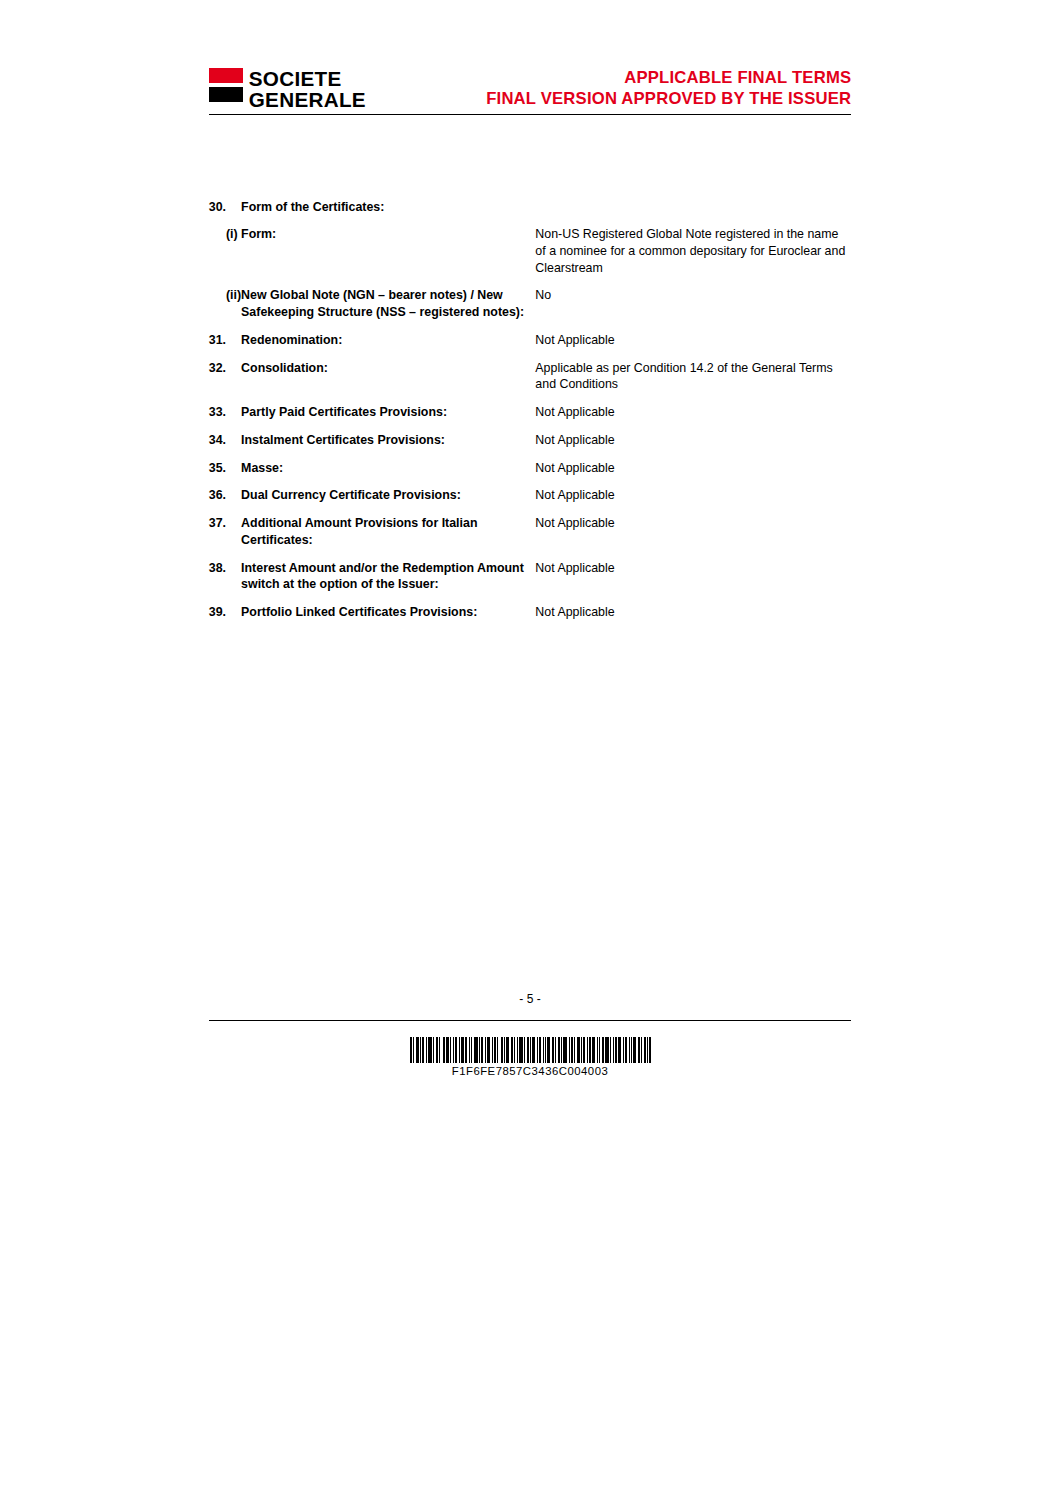SOCIETE GENERALE
APPLICABLE FINAL TERMS
FINAL VERSION APPROVED BY THE ISSUER
| 30. | | Form of the Certificates: | |
| | (i) | Form: | Non-US Registered Global Note registered in the name of a nominee for a common depositary for Euroclear and Clearstream |
| | (ii) | New Global Note (NGN – bearer notes) / New Safekeeping Structure (NSS – registered notes): | No |
| 31. | | Redenomination: | Not Applicable |
| 32. | | Consolidation: | Applicable as per Condition 14.2 of the General Terms and Conditions |
| 33. | | Partly Paid Certificates Provisions: | Not Applicable |
| 34. | | Instalment Certificates Provisions: | Not Applicable |
| 35. | | Masse: | Not Applicable |
| 36. | | Dual Currency Certificate Provisions: | Not Applicable |
| 37. | | Additional Amount Provisions for Italian Certificates: | Not Applicable |
| 38. | | Interest Amount and/or the Redemption Amount switch at the option of the Issuer: | Not Applicable |
| 39. | | Portfolio Linked Certificates Provisions: | Not Applicable |
- 5 -
F1F6FE7857C3436C004003